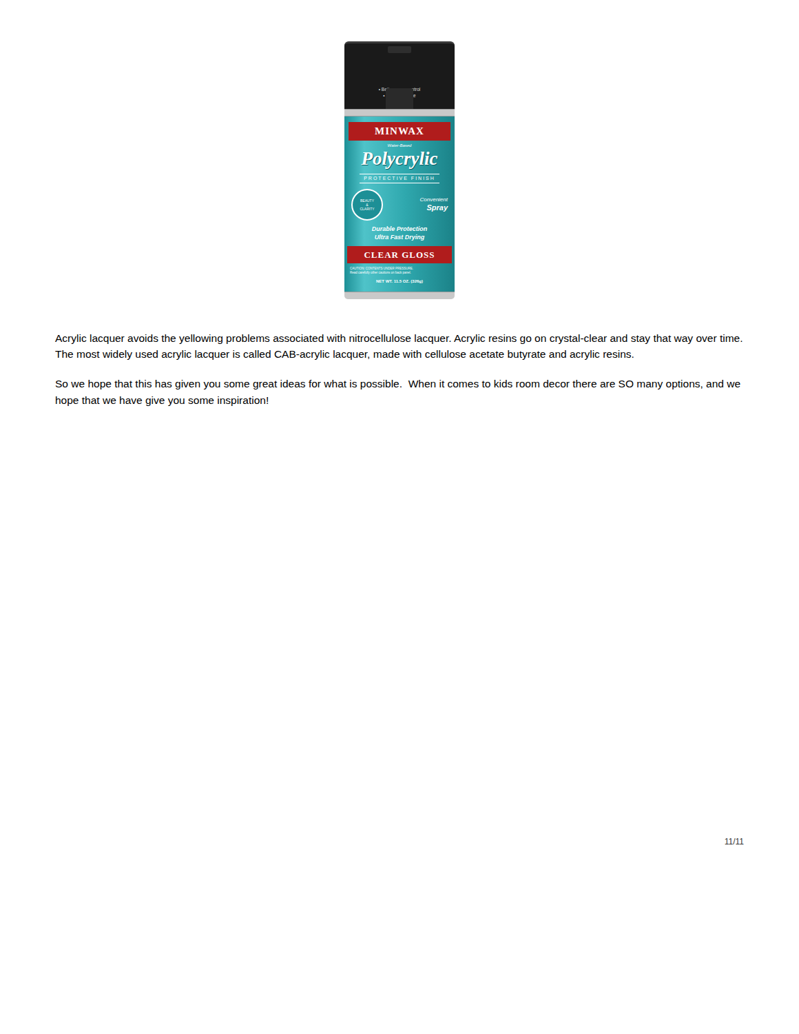• Better spray control
• Even coverage
MINWAX
Water-Based
Polycrylic
PROTECTIVE FINISH
BEAUTY
&
CLARITY
ConvenientSpray
Durable Protection
Ultra Fast Drying
CLEAR GLOSS
CAUTION: CONTENTS UNDER PRESSURE.
Read carefully other cautions on back panel.
NET WT. 11.5 OZ. (326g)
Acrylic lacquer avoids the yellowing problems associated with nitrocellulose lacquer. Acrylic resins go on crystal-clear and stay that way over time. The most widely used acrylic lacquer is called CAB-acrylic lacquer, made with cellulose acetate butyrate and acrylic resins.
So we hope that this has given you some great ideas for what is possible. When it comes to kids room decor there are SO many options, and we hope that we have give you some inspiration!
11/11